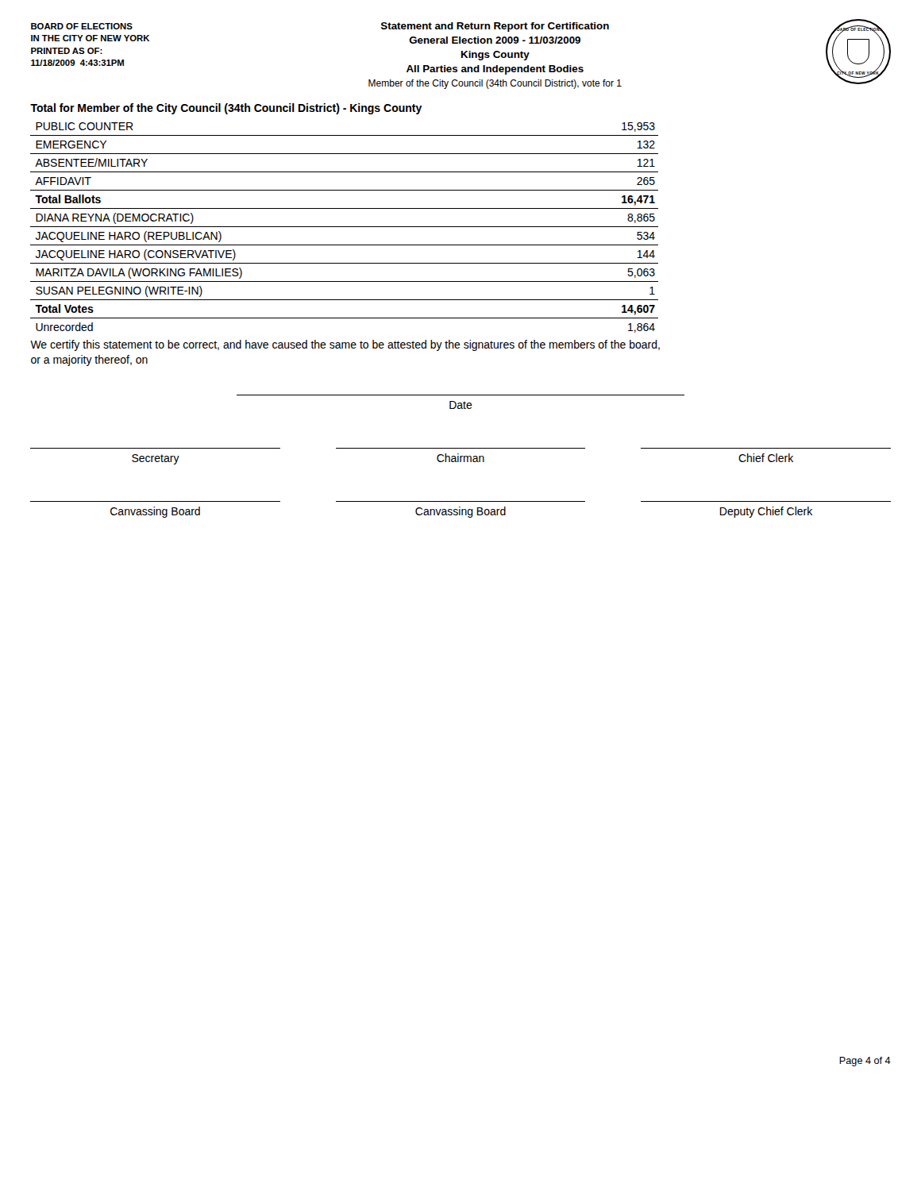BOARD OF ELECTIONS
IN THE CITY OF NEW YORK
PRINTED AS OF:
11/18/2009 4:43:31PM
Statement and Return Report for Certification General Election 2009 - 11/03/2009 Kings County All Parties and Independent Bodies Member of the City Council (34th Council District), vote for 1
BOARD OF ELECTIONS
CITY OF NEW YORK
Total for Member of the City Council (34th Council District) - Kings County
| PUBLIC COUNTER | 15,953 |
| EMERGENCY | 132 |
| ABSENTEE/MILITARY | 121 |
| AFFIDAVIT | 265 |
| Total Ballots | 16,471 |
| DIANA REYNA (DEMOCRATIC) | 8,865 |
| JACQUELINE HARO (REPUBLICAN) | 534 |
| JACQUELINE HARO (CONSERVATIVE) | 144 |
| MARITZA DAVILA (WORKING FAMILIES) | 5,063 |
| SUSAN PELEGNINO (WRITE-IN) | 1 |
| Total Votes | 14,607 |
| Unrecorded | 1,864 |
We certify this statement to be correct, and have caused the same to be attested by the signatures of the members of the board,
or a majority thereof, on
Date
Secretary
Chairman
Chief Clerk
Canvassing Board
Canvassing Board
Deputy Chief Clerk
Page 4 of 4